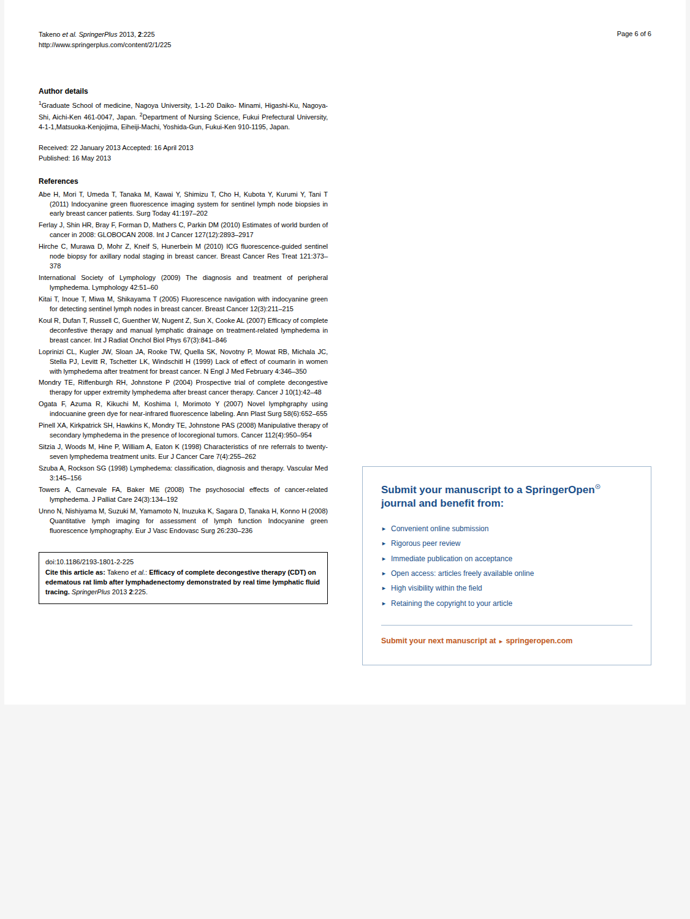Takeno et al. SpringerPlus 2013, 2:225
http://www.springerplus.com/content/2/1/225
Page 6 of 6
Author details
1Graduate School of medicine, Nagoya University, 1-1-20 Daiko- Minami, Higashi-Ku, Nagoya-Shi, Aichi-Ken 461-0047, Japan. 2Department of Nursing Science, Fukui Prefectural University, 4-1-1,Matsuoka-Kenjojima, Eiheiji-Machi, Yoshida-Gun, Fukui-Ken 910-1195, Japan.
Received: 22 January 2013 Accepted: 16 April 2013
Published: 16 May 2013
References
Abe H, Mori T, Umeda T, Tanaka M, Kawai Y, Shimizu T, Cho H, Kubota Y, Kurumi Y, Tani T (2011) Indocyanine green fluorescence imaging system for sentinel lymph node biopsies in early breast cancer patients. Surg Today 41:197–202
Ferlay J, Shin HR, Bray F, Forman D, Mathers C, Parkin DM (2010) Estimates of world burden of cancer in 2008: GLOBOCAN 2008. Int J Cancer 127(12):2893–2917
Hirche C, Murawa D, Mohr Z, Kneif S, Hunerbein M (2010) ICG fluorescence-guided sentinel node biopsy for axillary nodal staging in breast cancer. Breast Cancer Res Treat 121:373–378
International Society of Lymphology (2009) The diagnosis and treatment of peripheral lymphedema. Lymphology 42:51–60
Kitai T, Inoue T, Miwa M, Shikayama T (2005) Fluorescence navigation with indocyanine green for detecting sentinel lymph nodes in breast cancer. Breast Cancer 12(3):211–215
Koul R, Dufan T, Russell C, Guenther W, Nugent Z, Sun X, Cooke AL (2007) Efficacy of complete deconfestive therapy and manual lymphatic drainage on treatment-related lymphedema in breast cancer. Int J Radiat Onchol Biol Phys 67(3):841–846
Loprinizi CL, Kugler JW, Sloan JA, Rooke TW, Quella SK, Novotny P, Mowat RB, Michala JC, Stella PJ, Levitt R, Tschetter LK, Windschitl H (1999) Lack of effect of coumarin in women with lymphedema after treatment for breast cancer. N Engl J Med February 4:346–350
Mondry TE, Riffenburgh RH, Johnstone P (2004) Prospective trial of complete decongestive therapy for upper extremity lymphedema after breast cancer therapy. Cancer J 10(1):42–48
Ogata F, Azuma R, Kikuchi M, Koshima I, Morimoto Y (2007) Novel lymphgraphy using indocuanine green dye for near-infrared fluorescence labeling. Ann Plast Surg 58(6):652–655
Pinell XA, Kirkpatrick SH, Hawkins K, Mondry TE, Johnstone PAS (2008) Manipulative therapy of secondary lymphedema in the presence of locoregional tumors. Cancer 112(4):950–954
Sitzia J, Woods M, Hine P, William A, Eaton K (1998) Characteristics of nre referrals to twenty-seven lymphedema treatment units. Eur J Cancer Care 7(4):255–262
Szuba A, Rockson SG (1998) Lymphedema: classification, diagnosis and therapy. Vascular Med 3:145–156
Towers A, Carnevale FA, Baker ME (2008) The psychosocial effects of cancer-related lymphedema. J Palliat Care 24(3):134–192
Unno N, Nishiyama M, Suzuki M, Yamamoto N, Inuzuka K, Sagara D, Tanaka H, Konno H (2008) Quantitative lymph imaging for assessment of lymph function Indocyanine green fluorescence lymphography. Eur J Vasc Endovasc Surg 26:230–236
doi:10.1186/2193-1801-2-225
Cite this article as: Takeno et al.: Efficacy of complete decongestive therapy (CDT) on edematous rat limb after lymphadenectomy demonstrated by real time lymphatic fluid tracing. SpringerPlus 2013 2:225.
Submit your manuscript to a SpringerOpen☉ journal and benefit from:
Convenient online submission
Rigorous peer review
Immediate publication on acceptance
Open access: articles freely available online
High visibility within the field
Retaining the copyright to your article
Submit your next manuscript at ► springeropen.com